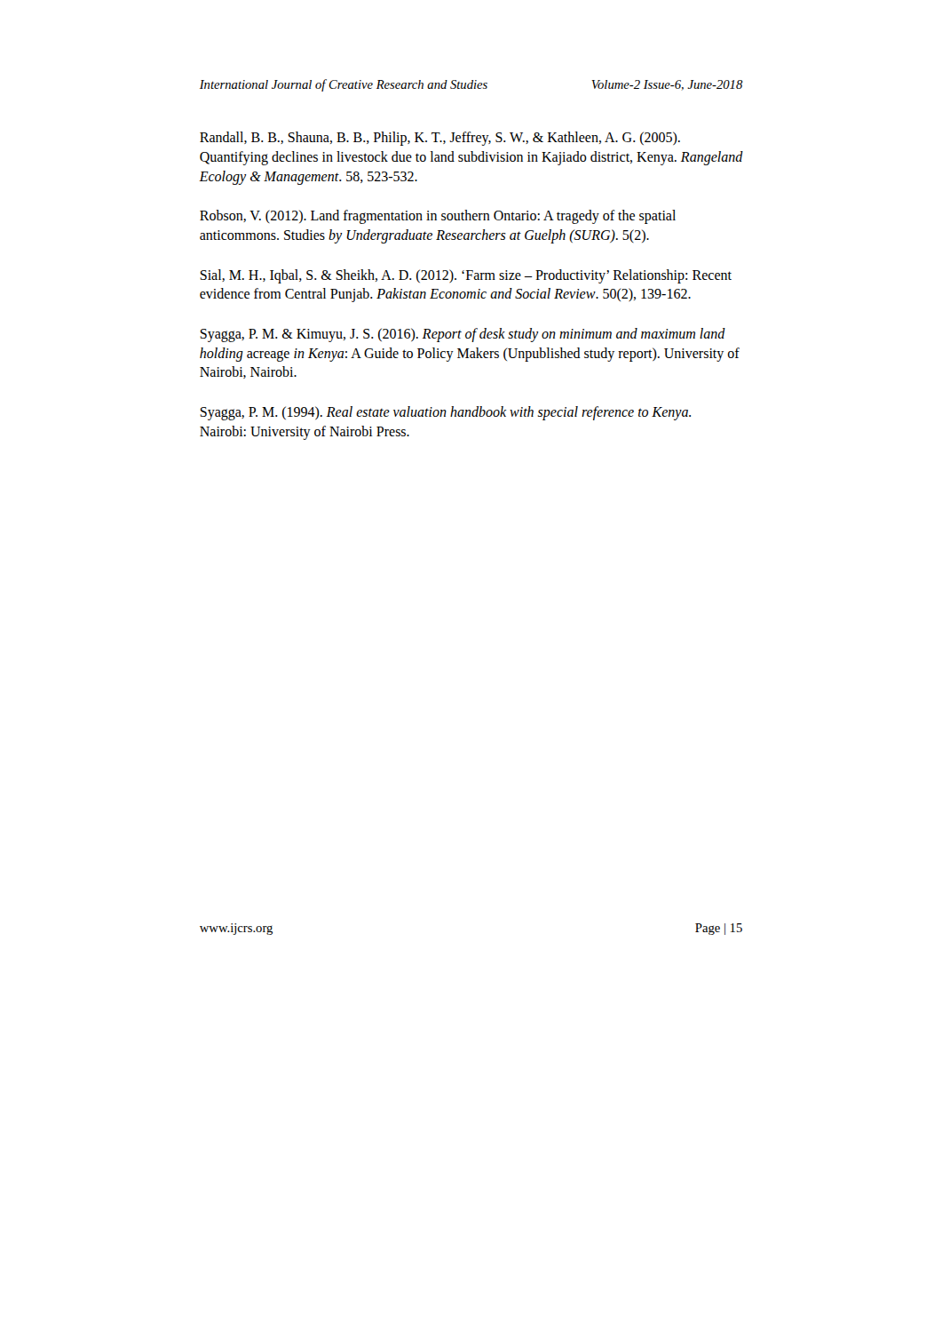International Journal of Creative Research and Studies Volume-2 Issue-6, June-2018
Randall, B. B., Shauna, B. B., Philip, K. T., Jeffrey, S. W., & Kathleen, A. G. (2005). Quantifying declines in livestock due to land subdivision in Kajiado district, Kenya. Rangeland Ecology & Management. 58, 523-532.
Robson, V. (2012). Land fragmentation in southern Ontario: A tragedy of the spatial anticommons. Studies by Undergraduate Researchers at Guelph (SURG). 5(2).
Sial, M. H., Iqbal, S. & Sheikh, A. D. (2012). ‘Farm size – Productivity’ Relationship: Recent evidence from Central Punjab. Pakistan Economic and Social Review. 50(2), 139-162.
Syagga, P. M. & Kimuyu, J. S. (2016). Report of desk study on minimum and maximum land holding acreage in Kenya: A Guide to Policy Makers (Unpublished study report). University of Nairobi, Nairobi.
Syagga, P. M. (1994). Real estate valuation handbook with special reference to Kenya. Nairobi: University of Nairobi Press.
www.ijcrs.org Page | 15